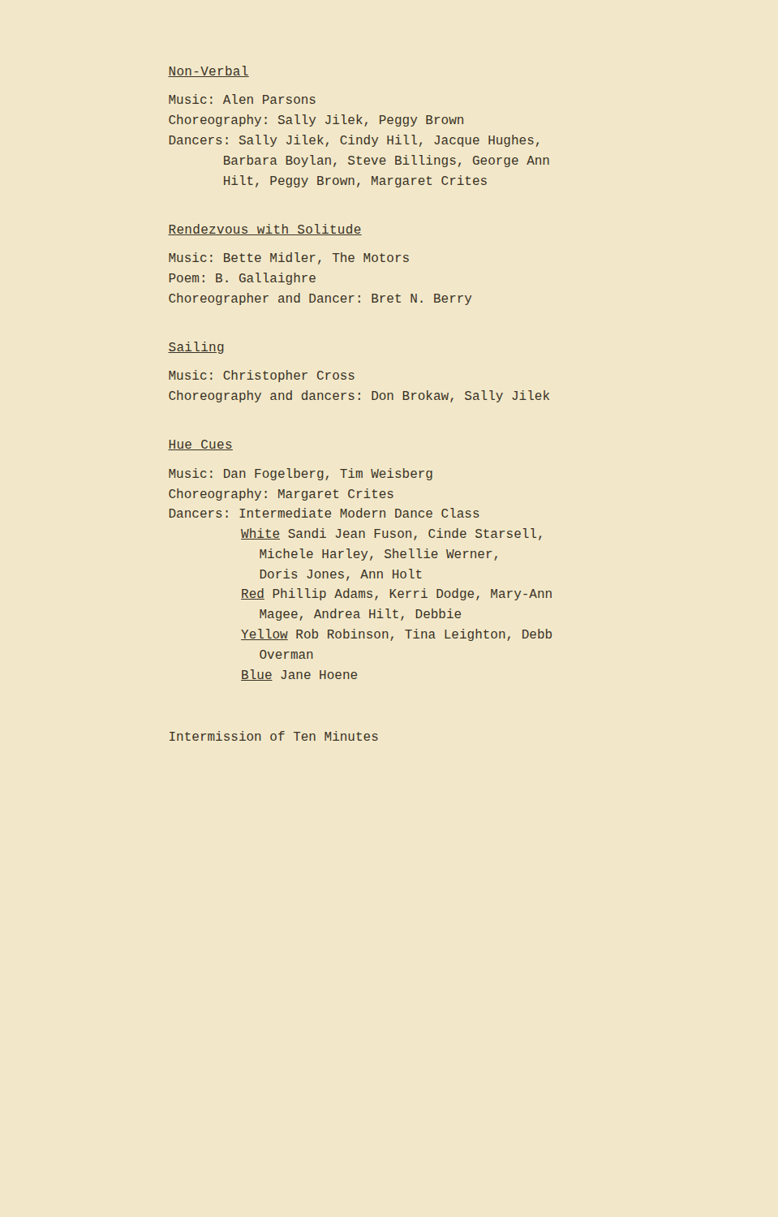Non-Verbal
Music: Alen Parsons
Choreography: Sally Jilek, Peggy Brown
Dancers: Sally Jilek, Cindy Hill, Jacque Hughes,
Barbara Boylan, Steve Billings, George Ann
Hilt, Peggy Brown, Margaret Crites
Rendezvous with Solitude
Music: Bette Midler, The Motors
Poem: B. Gallaighre
Choreographer and Dancer: Bret N. Berry
Sailing
Music: Christopher Cross
Choreography and dancers: Don Brokaw, Sally Jilek
Hue Cues
Music: Dan Fogelberg, Tim Weisberg
Choreography: Margaret Crites
Dancers: Intermediate Modern Dance Class
White Sandi Jean Fuson, Cinde Starsell,
Michele Harley, Shellie Werner,
Doris Jones, Ann Holt
Red Phillip Adams, Kerri Dodge, Mary-Ann
Magee, Andrea Hilt, Debbie
Yellow Rob Robinson, Tina Leighton, Debb
Overman
Blue Jane Hoene
Intermission of Ten Minutes